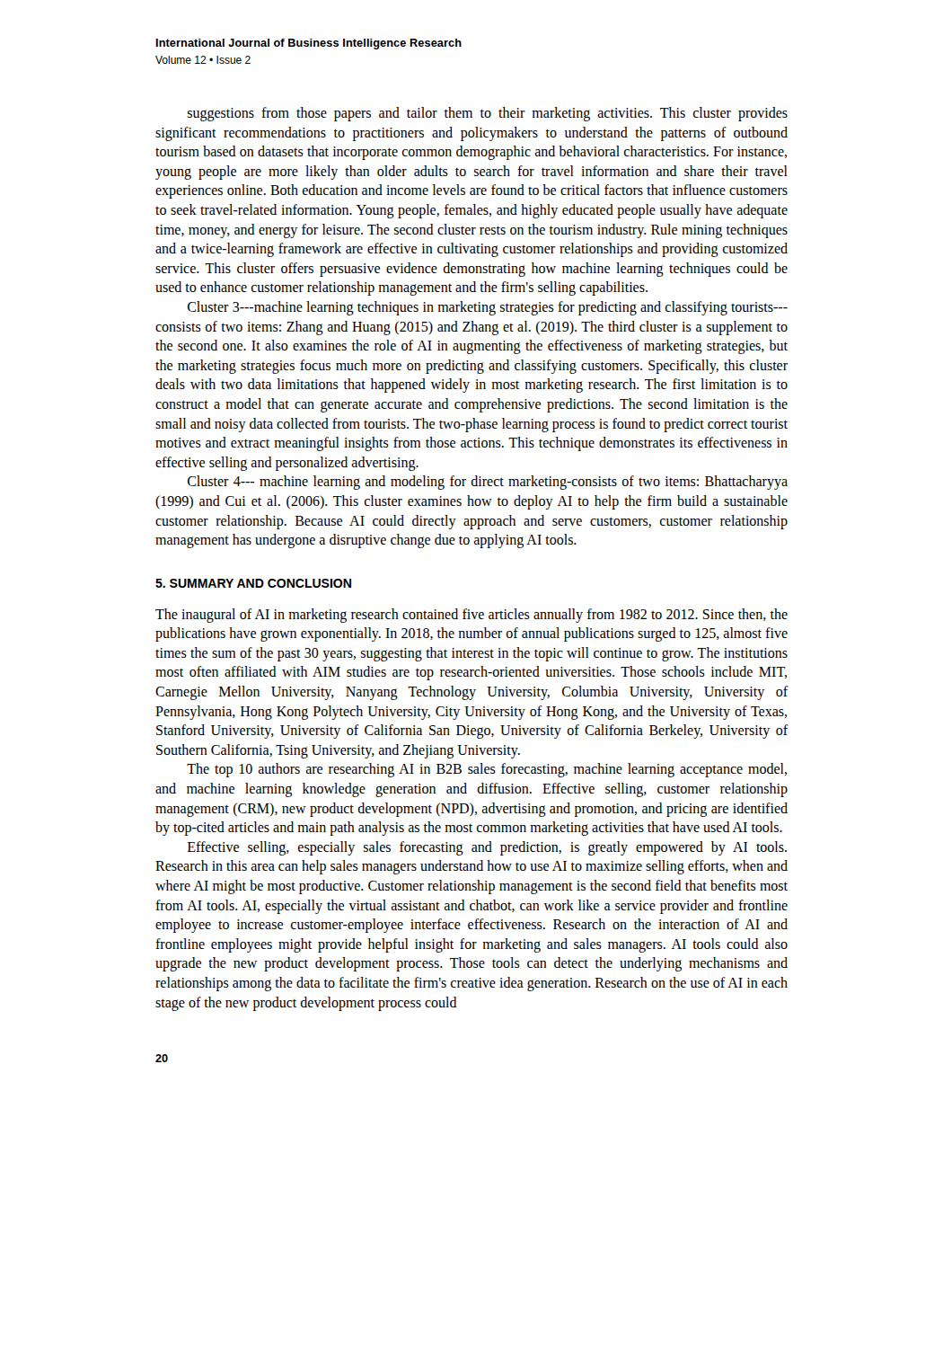International Journal of Business Intelligence Research
Volume 12 • Issue 2
suggestions from those papers and tailor them to their marketing activities. This cluster provides significant recommendations to practitioners and policymakers to understand the patterns of outbound tourism based on datasets that incorporate common demographic and behavioral characteristics. For instance, young people are more likely than older adults to search for travel information and share their travel experiences online. Both education and income levels are found to be critical factors that influence customers to seek travel-related information. Young people, females, and highly educated people usually have adequate time, money, and energy for leisure. The second cluster rests on the tourism industry. Rule mining techniques and a twice-learning framework are effective in cultivating customer relationships and providing customized service. This cluster offers persuasive evidence demonstrating how machine learning techniques could be used to enhance customer relationship management and the firm's selling capabilities.
Cluster 3---machine learning techniques in marketing strategies for predicting and classifying tourists--- consists of two items: Zhang and Huang (2015) and Zhang et al. (2019). The third cluster is a supplement to the second one. It also examines the role of AI in augmenting the effectiveness of marketing strategies, but the marketing strategies focus much more on predicting and classifying customers. Specifically, this cluster deals with two data limitations that happened widely in most marketing research. The first limitation is to construct a model that can generate accurate and comprehensive predictions. The second limitation is the small and noisy data collected from tourists. The two-phase learning process is found to predict correct tourist motives and extract meaningful insights from those actions. This technique demonstrates its effectiveness in effective selling and personalized advertising.
Cluster 4--- machine learning and modeling for direct marketing-consists of two items: Bhattacharyya (1999) and Cui et al. (2006). This cluster examines how to deploy AI to help the firm build a sustainable customer relationship. Because AI could directly approach and serve customers, customer relationship management has undergone a disruptive change due to applying AI tools.
5. Summary and Conclusion
The inaugural of AI in marketing research contained five articles annually from 1982 to 2012. Since then, the publications have grown exponentially. In 2018, the number of annual publications surged to 125, almost five times the sum of the past 30 years, suggesting that interest in the topic will continue to grow. The institutions most often affiliated with AIM studies are top research-oriented universities. Those schools include MIT, Carnegie Mellon University, Nanyang Technology University, Columbia University, University of Pennsylvania, Hong Kong Polytech University, City University of Hong Kong, and the University of Texas, Stanford University, University of California San Diego, University of California Berkeley, University of Southern California, Tsing University, and Zhejiang University.
The top 10 authors are researching AI in B2B sales forecasting, machine learning acceptance model, and machine learning knowledge generation and diffusion. Effective selling, customer relationship management (CRM), new product development (NPD), advertising and promotion, and pricing are identified by top-cited articles and main path analysis as the most common marketing activities that have used AI tools.
Effective selling, especially sales forecasting and prediction, is greatly empowered by AI tools. Research in this area can help sales managers understand how to use AI to maximize selling efforts, when and where AI might be most productive. Customer relationship management is the second field that benefits most from AI tools. AI, especially the virtual assistant and chatbot, can work like a service provider and frontline employee to increase customer-employee interface effectiveness. Research on the interaction of AI and frontline employees might provide helpful insight for marketing and sales managers. AI tools could also upgrade the new product development process. Those tools can detect the underlying mechanisms and relationships among the data to facilitate the firm's creative idea generation. Research on the use of AI in each stage of the new product development process could
20